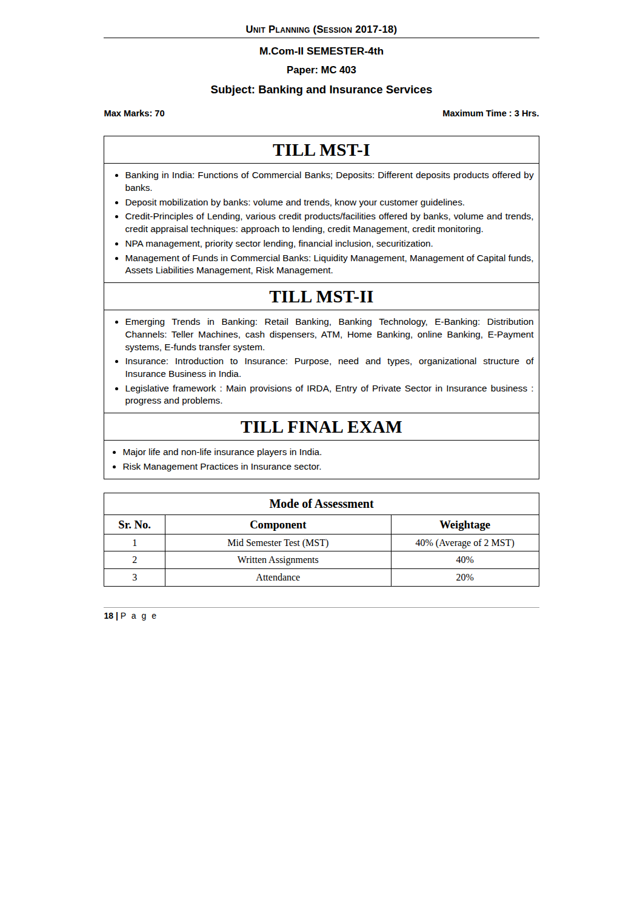Unit Planning (Session 2017-18)
M.Com-II SEMESTER-4th
Paper: MC 403
Subject: Banking and Insurance Services
Max Marks: 70 Maximum Time : 3 Hrs.
| TILL MST-I |
| Banking in India: Functions of Commercial Banks; Deposits: Different deposits products offered by banks. Deposit mobilization by banks: volume and trends, know your customer guidelines. Credit-Principles of Lending, various credit products/facilities offered by banks, volume and trends, credit appraisal techniques: approach to lending, credit Management, credit monitoring. NPA management, priority sector lending, financial inclusion, securitization. Management of Funds in Commercial Banks: Liquidity Management, Management of Capital funds, Assets Liabilities Management, Risk Management. |
| TILL MST-II |
| Emerging Trends in Banking: Retail Banking, Banking Technology, E-Banking: Distribution Channels: Teller Machines, cash dispensers, ATM, Home Banking, online Banking, E-Payment systems, E-funds transfer system. Insurance: Introduction to Insurance: Purpose, need and types, organizational structure of Insurance Business in India. Legislative framework : Main provisions of IRDA, Entry of Private Sector in Insurance business : progress and problems. |
| TILL FINAL EXAM |
| Major life and non-life insurance players in India. Risk Management Practices in Insurance sector. |
Mode of Assessment
| Sr. No. | Component | Weightage |
| --- | --- | --- |
| 1 | Mid Semester Test (MST) | 40% (Average of 2 MST) |
| 2 | Written Assignments | 40% |
| 3 | Attendance | 20% |
18 | P a g e